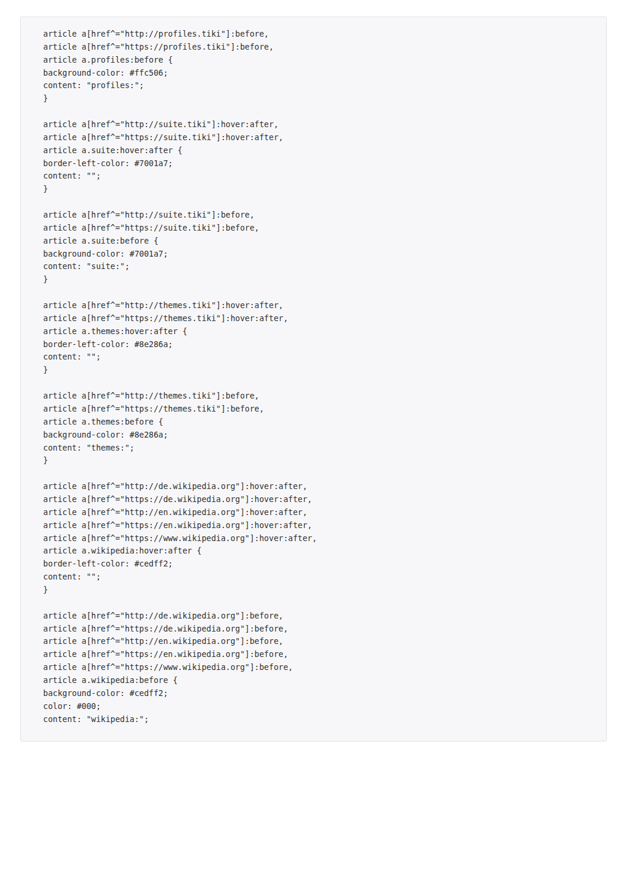article a[href^="http://profiles.tiki"]:before,
article a[href^="https://profiles.tiki"]:before,
article a.profiles:before {
background-color: #ffc506;
content: "profiles:";
}

article a[href^="http://suite.tiki"]:hover:after,
article a[href^="https://suite.tiki"]:hover:after,
article a.suite:hover:after {
border-left-color: #7001a7;
content: "";
}

article a[href^="http://suite.tiki"]:before,
article a[href^="https://suite.tiki"]:before,
article a.suite:before {
background-color: #7001a7;
content: "suite:";
}

article a[href^="http://themes.tiki"]:hover:after,
article a[href^="https://themes.tiki"]:hover:after,
article a.themes:hover:after {
border-left-color: #8e286a;
content: "";
}

article a[href^="http://themes.tiki"]:before,
article a[href^="https://themes.tiki"]:before,
article a.themes:before {
background-color: #8e286a;
content: "themes:";
}

article a[href^="http://de.wikipedia.org"]:hover:after,
article a[href^="https://de.wikipedia.org"]:hover:after,
article a[href^="http://en.wikipedia.org"]:hover:after,
article a[href^="https://en.wikipedia.org"]:hover:after,
article a[href^="https://www.wikipedia.org"]:hover:after,
article a.wikipedia:hover:after {
border-left-color: #cedff2;
content: "";
}

article a[href^="http://de.wikipedia.org"]:before,
article a[href^="https://de.wikipedia.org"]:before,
article a[href^="http://en.wikipedia.org"]:before,
article a[href^="https://en.wikipedia.org"]:before,
article a[href^="https://www.wikipedia.org"]:before,
article a.wikipedia:before {
background-color: #cedff2;
color: #000;
content: "wikipedia:";